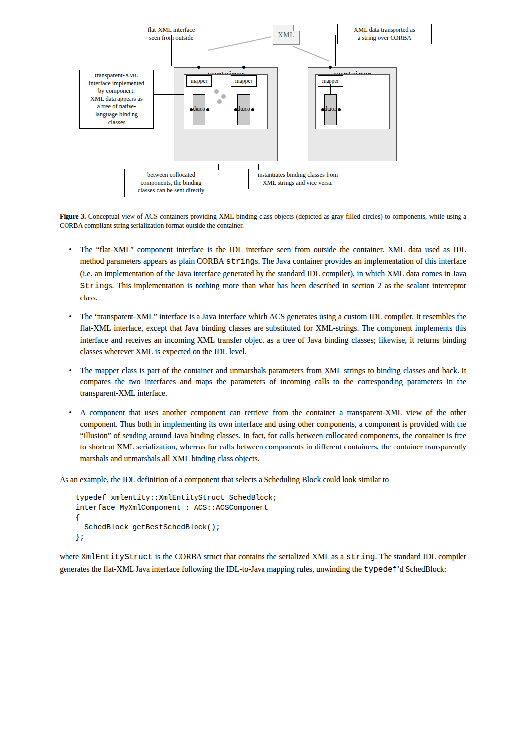flat-XML interface
seen from outside
XML
XML data transported as
a string over CORBA
transparent-XML
interface implemented
by component:
XML data appears as
a tree of native-
language binding
classes
container
mapper
mapper
comp
comp
container
mapper
comp
between collocated
components, the binding
classes can be sent directly
instantiates binding classes from
XML strings and vice versa.
Figure 3. Conceptual view of ACS containers providing XML binding class objects (depicted as gray filled circles) to components, while using a CORBA compliant string serialization format outside the container.
The “flat-XML” component interface is the IDL interface seen from outside the container. XML data used as IDL method parameters appears as plain CORBA strings. The Java container provides an implementation of this interface (i.e. an implementation of the Java interface generated by the standard IDL compiler), in which XML data comes in Java Strings. This implementation is nothing more than what has been described in section 2 as the sealant interceptor class.
The “transparent-XML” interface is a Java interface which ACS generates using a custom IDL compiler. It resembles the flat-XML interface, except that Java binding classes are substituted for XML-strings. The component implements this interface and receives an incoming XML transfer object as a tree of Java binding classes; likewise, it returns binding classes wherever XML is expected on the IDL level.
The mapper class is part of the container and unmarshals parameters from XML strings to binding classes and back. It compares the two interfaces and maps the parameters of incoming calls to the corresponding parameters in the transparent-XML interface.
A component that uses another component can retrieve from the container a transparent-XML view of the other component. Thus both in implementing its own interface and using other components, a component is provided with the “illusion” of sending around Java binding classes. In fact, for calls between collocated components, the container is free to shortcut XML serialization, whereas for calls between components in different containers, the container transparently marshals and unmarshals all XML binding class objects.
As an example, the IDL definition of a component that selects a Scheduling Block could look similar to
typedef xmlentity::XmlEntityStruct SchedBlock;
interface MyXmlComponent : ACS::ACSComponent
{
  SchedBlock getBestSchedBlock();
};
where XmlEntityStruct is the CORBA struct that contains the serialized XML as a string. The standard IDL compiler generates the flat-XML Java interface following the IDL-to-Java mapping rules, unwinding the typedef’d SchedBlock: